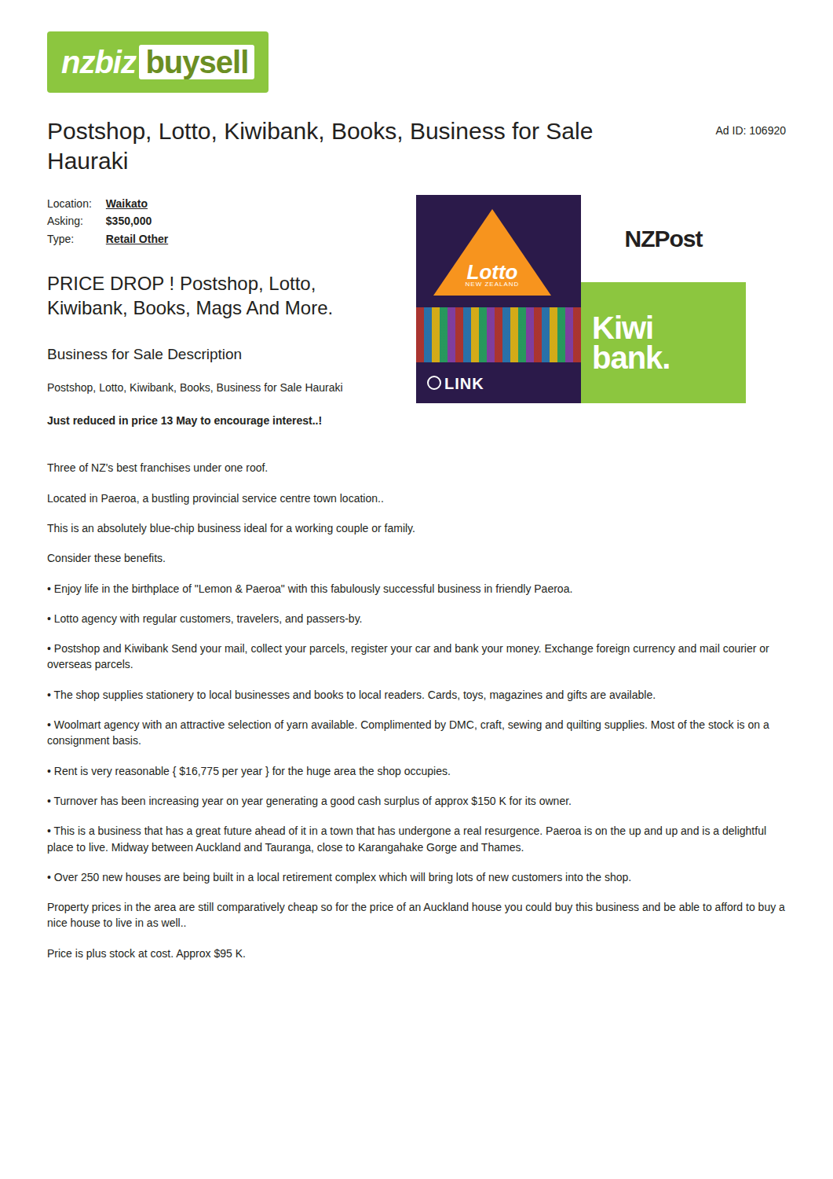nzbiz buysell
Postshop, Lotto, Kiwibank, Books, Business for Sale Hauraki
Ad ID: 106920
| Location: | Waikato |
| Asking: | $350,000 |
| Type: | Retail Other |
PRICE DROP ! Postshop, Lotto, Kiwibank, Books, Mags And More.
Business for Sale Description
Postshop, Lotto, Kiwibank, Books, Business for Sale Hauraki
Just reduced in price 13 May to encourage interest..!
Lotto
NEW ZEALAND
LINK
NZPost
Kiwi
bank.
Three of NZ's best franchises under one roof.
Located in Paeroa, a bustling provincial service centre town location..
This is an absolutely blue-chip business ideal for a working couple or family.
Consider these benefits.
• Enjoy life in the birthplace of "Lemon & Paeroa" with this fabulously successful business in friendly Paeroa.
• Lotto agency with regular customers, travelers, and passers-by.
• Postshop and Kiwibank Send your mail, collect your parcels, register your car and bank your money. Exchange foreign currency and mail courier or overseas parcels.
• The shop supplies stationery to local businesses and books to local readers. Cards, toys, magazines and gifts are available.
• Woolmart agency with an attractive selection of yarn available. Complimented by DMC, craft, sewing and quilting supplies. Most of the stock is on a consignment basis.
• Rent is very reasonable { $16,775 per year } for the huge area the shop occupies.
• Turnover has been increasing year on year generating a good cash surplus of approx $150 K for its owner.
• This is a business that has a great future ahead of it in a town that has undergone a real resurgence. Paeroa is on the up and up and is a delightful place to live. Midway between Auckland and Tauranga, close to Karangahake Gorge and Thames.
• Over 250 new houses are being built in a local retirement complex which will bring lots of new customers into the shop.
Property prices in the area are still comparatively cheap so for the price of an Auckland house you could buy this business and be able to afford to buy a nice house to live in as well..
Price is plus stock at cost. Approx $95 K.